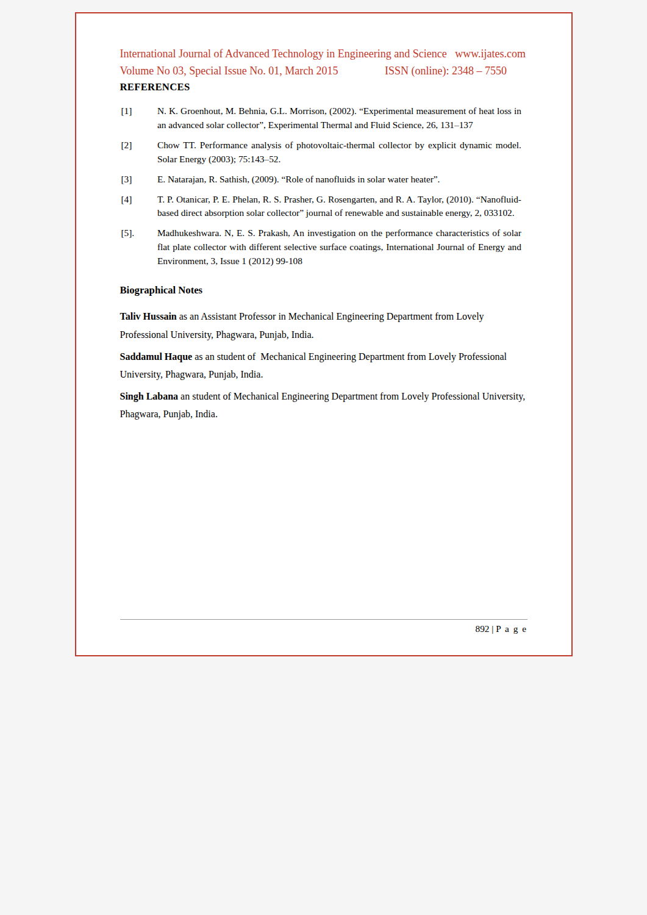International Journal of Advanced Technology in Engineering and Science www.ijates.com
Volume No 03, Special Issue No. 01, March 2015 ISSN (online): 2348 – 7550
REFERENCES
[1] N. K. Groenhout, M. Behnia, G.L. Morrison, (2002). “Experimental measurement of heat loss in an advanced solar collector”, Experimental Thermal and Fluid Science, 26, 131–137
[2] Chow TT. Performance analysis of photovoltaic-thermal collector by explicit dynamic model. Solar Energy (2003); 75:143–52.
[3] E. Natarajan, R. Sathish, (2009). “Role of nanofluids in solar water heater”.
[4] T. P. Otanicar, P. E. Phelan, R. S. Prasher, G. Rosengarten, and R. A. Taylor, (2010). “Nanofluid-based direct absorption solar collector” journal of renewable and sustainable energy, 2, 033102.
[5]. Madhukeshwara. N, E. S. Prakash, An investigation on the performance characteristics of solar flat plate collector with different selective surface coatings, International Journal of Energy and Environment, 3, Issue 1 (2012) 99-108
Biographical Notes
Taliv Hussain as an Assistant Professor in Mechanical Engineering Department from Lovely Professional University, Phagwara, Punjab, India.
Saddamul Haque as an student of Mechanical Engineering Department from Lovely Professional University, Phagwara, Punjab, India.
Singh Labana an student of Mechanical Engineering Department from Lovely Professional University, Phagwara, Punjab, India.
892 | P a g e